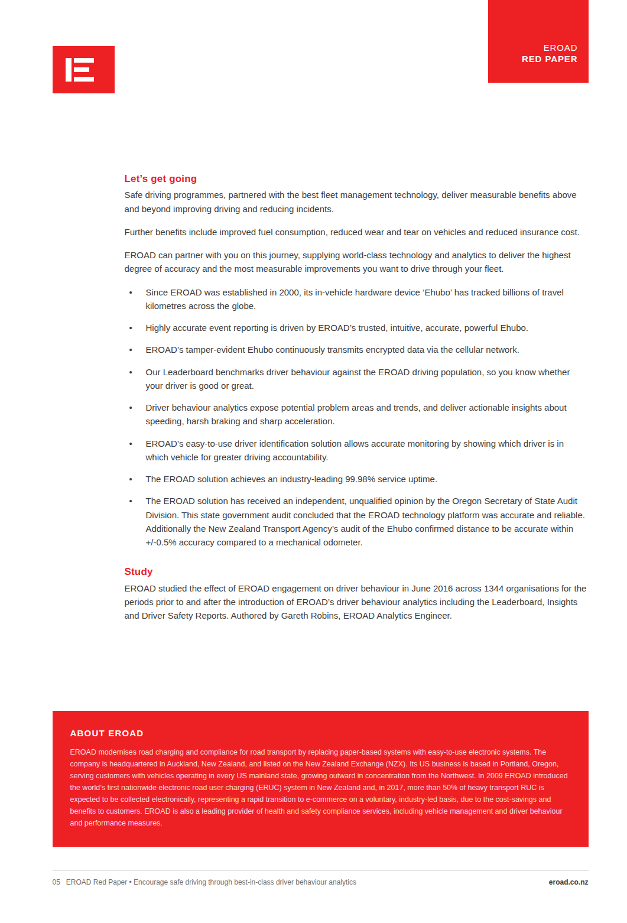EROAD
RED PAPER
Let’s get going
Safe driving programmes, partnered with the best fleet management technology, deliver measurable benefits above and beyond improving driving and reducing incidents.
Further benefits include improved fuel consumption, reduced wear and tear on vehicles and reduced insurance cost.
EROAD can partner with you on this journey, supplying world-class technology and analytics to deliver the highest degree of accuracy and the most measurable improvements you want to drive through your fleet.
Since EROAD was established in 2000, its in-vehicle hardware device ‘Ehubo’ has tracked billions of travel kilometres across the globe.
Highly accurate event reporting is driven by EROAD’s trusted, intuitive, accurate, powerful Ehubo.
EROAD’s tamper-evident Ehubo continuously transmits encrypted data via the cellular network.
Our Leaderboard benchmarks driver behaviour against the EROAD driving population, so you know whether your driver is good or great.
Driver behaviour analytics expose potential problem areas and trends, and deliver actionable insights about speeding, harsh braking and sharp acceleration.
EROAD’s easy-to-use driver identification solution allows accurate monitoring by showing which driver is in which vehicle for greater driving accountability.
The EROAD solution achieves an industry-leading 99.98% service uptime.
The EROAD solution has received an independent, unqualified opinion by the Oregon Secretary of State Audit Division. This state government audit concluded that the EROAD technology platform was accurate and reliable. Additionally the New Zealand Transport Agency’s audit of the Ehubo confirmed distance to be accurate within +/-0.5% accuracy compared to a mechanical odometer.
Study
EROAD studied the effect of EROAD engagement on driver behaviour in June 2016 across 1344 organisations for the periods prior to and after the introduction of EROAD’s driver behaviour analytics including the Leaderboard, Insights and Driver Safety Reports. Authored by Gareth Robins, EROAD Analytics Engineer.
ABOUT EROAD
EROAD modernises road charging and compliance for road transport by replacing paper-based systems with easy-to-use electronic systems. The company is headquartered in Auckland, New Zealand, and listed on the New Zealand Exchange (NZX). Its US business is based in Portland, Oregon, serving customers with vehicles operating in every US mainland state, growing outward in concentration from the Northwest. In 2009 EROAD introduced the world’s first nationwide electronic road user charging (ERUC) system in New Zealand and, in 2017, more than 50% of heavy transport RUC is expected to be collected electronically, representing a rapid transition to e-commerce on a voluntary, industry-led basis, due to the cost-savings and benefits to customers. EROAD is also a leading provider of health and safety compliance services, including vehicle management and driver behaviour and performance measures.
05 EROAD Red Paper • Encourage safe driving through best-in-class driver behaviour analytics
eroad.co.nz